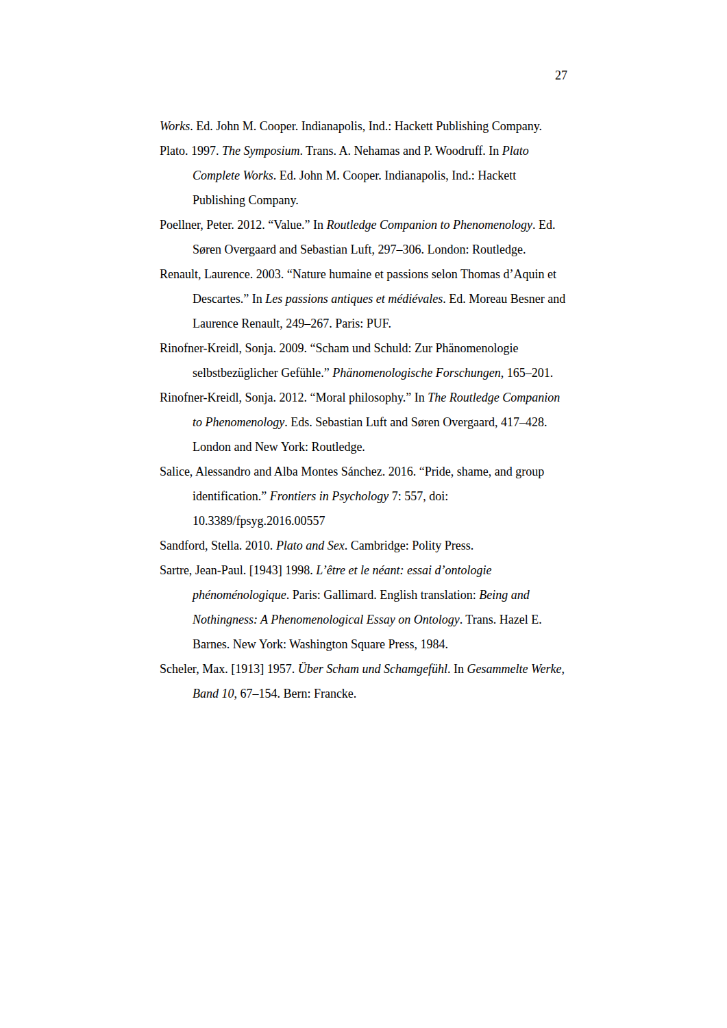27
Works. Ed. John M. Cooper. Indianapolis, Ind.: Hackett Publishing Company.
Plato. 1997. The Symposium. Trans. A. Nehamas and P. Woodruff. In Plato Complete Works. Ed. John M. Cooper. Indianapolis, Ind.: Hackett Publishing Company.
Poellner, Peter. 2012. “Value.” In Routledge Companion to Phenomenology. Ed. Søren Overgaard and Sebastian Luft, 297–306. London: Routledge.
Renault, Laurence. 2003. “Nature humaine et passions selon Thomas d’Aquin et Descartes.” In Les passions antiques et médiévales. Ed. Moreau Besner and Laurence Renault, 249–267. Paris: PUF.
Rinofner-Kreidl, Sonja. 2009. “Scham und Schuld: Zur Phänomenologie selbstbezüglicher Gefühle.” Phänomenologische Forschungen, 165–201.
Rinofner-Kreidl, Sonja. 2012. “Moral philosophy.” In The Routledge Companion to Phenomenology. Eds. Sebastian Luft and Søren Overgaard, 417–428. London and New York: Routledge.
Salice, Alessandro and Alba Montes Sánchez. 2016. “Pride, shame, and group identification.” Frontiers in Psychology 7: 557, doi: 10.3389/fpsyg.2016.00557
Sandford, Stella. 2010. Plato and Sex. Cambridge: Polity Press.
Sartre, Jean-Paul. [1943] 1998. L’être et le néant: essai d’ontologie phénoménologique. Paris: Gallimard. English translation: Being and Nothingness: A Phenomenological Essay on Ontology. Trans. Hazel E. Barnes. New York: Washington Square Press, 1984.
Scheler, Max. [1913] 1957. Über Scham und Schamgefühl. In Gesammelte Werke, Band 10, 67–154. Bern: Francke.